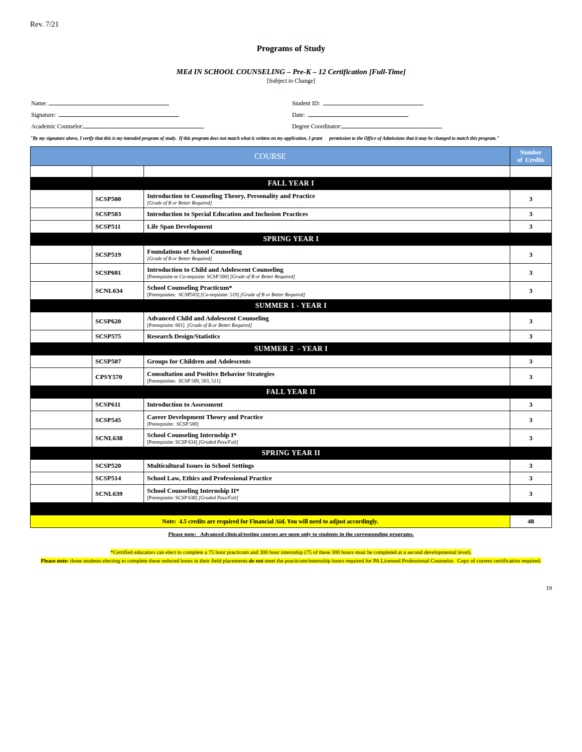Rev. 7/21
Programs of Study
MEd IN SCHOOL COUNSELING – Pre-K – 12 Certification [Full-Time]
[Subject to Change]
| Name: | Student ID: |
| Signature: | Date: |
| Academic Counselor: | Degree Coordinator: |
"By my signature above, I verify that this is my intended program of study. If this program does not match what is written on my application, I grant permission to the Office of Admissions that it may be changed to match this program."
| COURSE | Number of Credits |
| FALL YEAR I |
| | SCSP500 | Introduction to Counseling Theory, Personality and Practice [Grade of B or Better Required] | 3 |
| | SCSP503 | Introduction to Special Education and Inclusion Practices | 3 |
| | SCSP511 | Life Span Development | 3 |
| SPRING YEAR I |
| | SCSP519 | Foundations of School Counseling [Grade of B or Better Required] | 3 |
| | SCSP601 | Introduction to Child and Adolescent Counseling [Prerequisite or Co-requisite: SCSP 500] [Grade of B or Better Required] | 3 |
| | SCNL634 | School Counseling Practicum* [Prerequisites: SCSP503] [Co-requisite: 519] [Grade of B or Better Required] | 3 |
| SUMMER 1 - YEAR I |
| | SCSP620 | Advanced Child and Adolescent Counseling [Prerequisite: 601] [Grade of B or Better Required] | 3 |
| | SCSP575 | Research Design/Statistics | 3 |
| SUMMER 2 - YEAR I |
| | SCSP507 | Groups for Children and Adolescents | 3 |
| | CPSY570 | Consultation and Positive Behavior Strategies [Prerequisites: SCSP 500, 503, 511] | 3 |
| FALL YEAR II |
| | SCSP611 | Introduction to Assessment | 3 |
| | SCSP545 | Career Development Theory and Practice [Prerequisite: SCSP 500] | 3 |
| | SCNL638 | School Counseling Internship I* [Prerequisite: SCSP 634] [Graded Pass/Fail] | 3 |
| SPRING YEAR II |
| | SCSP520 | Multicultural Issues in School Settings | 3 |
| | SCSP514 | School Law, Ethics and Professional Practice | 3 |
| | SCNL639 | School Counseling Internship II* [Prerequisite: SCSP 638] [Graded Pass/Fail] | 3 |
| Note: 4.5 credits are required for Financial Aid. You will need to adjust accordingly. | 48 |
Please note: Advanced clinical/testing courses are open only to students in the corresponding programs.
*Certified educators can elect to complete a 75 hour practicum and 300 hour internship (75 of these 300 hours must be completed at a second developmental level).
Please note: those students electing to complete these reduced hours in their field placements do not meet the practicum/internship hours required for PA Licensed Professional Counselor. Copy of current certification required.
19